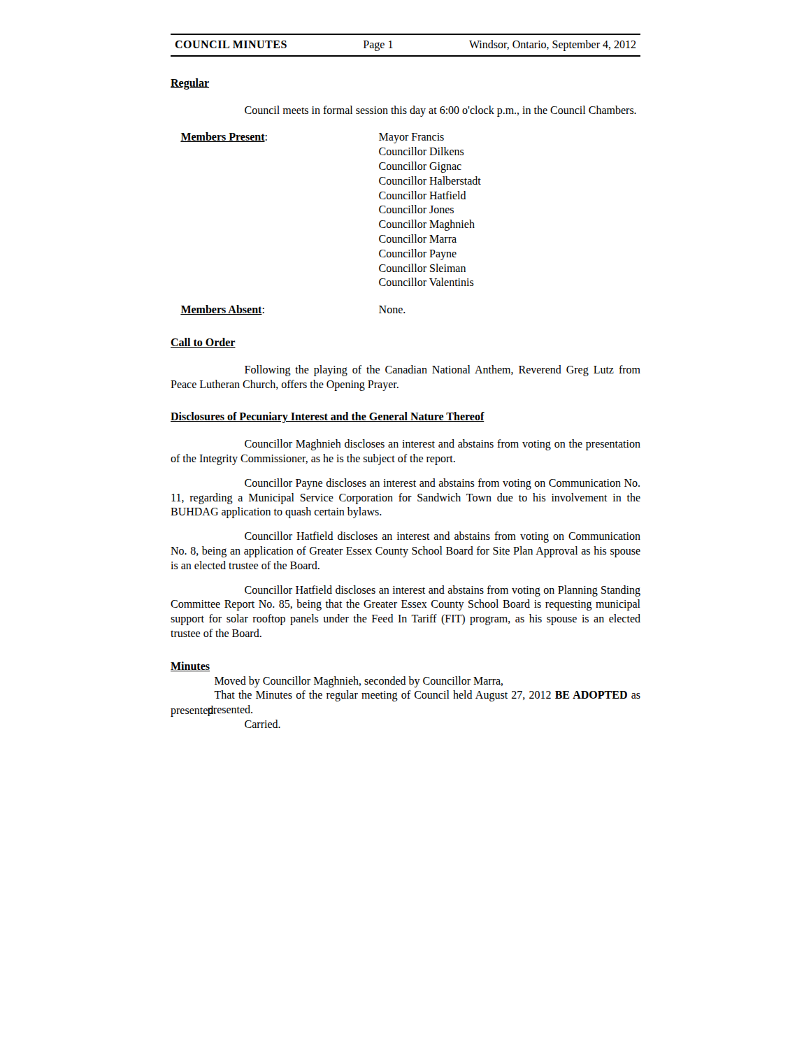COUNCIL MINUTES Page 1 Windsor, Ontario, September 4, 2012
Regular
Council meets in formal session this day at 6:00 o'clock p.m., in the Council Chambers.
| Members Present : | Mayor Francis Councillor Dilkens Councillor Gignac Councillor Halberstadt Councillor Hatfield Councillor Jones Councillor Maghnieh Councillor Marra Councillor Payne Councillor Sleiman Councillor Valentinis |
| Members Absent : | None. |
Call to Order
Following the playing of the Canadian National Anthem, Reverend Greg Lutz from Peace Lutheran Church, offers the Opening Prayer.
Disclosures of Pecuniary Interest and the General Nature Thereof
Councillor Maghnieh discloses an interest and abstains from voting on the presentation of the Integrity Commissioner, as he is the subject of the report.
Councillor Payne discloses an interest and abstains from voting on Communication No. 11, regarding a Municipal Service Corporation for Sandwich Town due to his involvement in the BUHDAG application to quash certain bylaws.
Councillor Hatfield discloses an interest and abstains from voting on Communication No. 8, being an application of Greater Essex County School Board for Site Plan Approval as his spouse is an elected trustee of the Board.
Councillor Hatfield discloses an interest and abstains from voting on Planning Standing Committee Report No. 85, being that the Greater Essex County School Board is requesting municipal support for solar rooftop panels under the Feed In Tariff (FIT) program, as his spouse is an elected trustee of the Board.
Minutes
Moved by Councillor Maghnieh, seconded by Councillor Marra,
That the Minutes of the regular meeting of Council held August 27, 2012 BE ADOPTED as presented.
presented.
Carried.